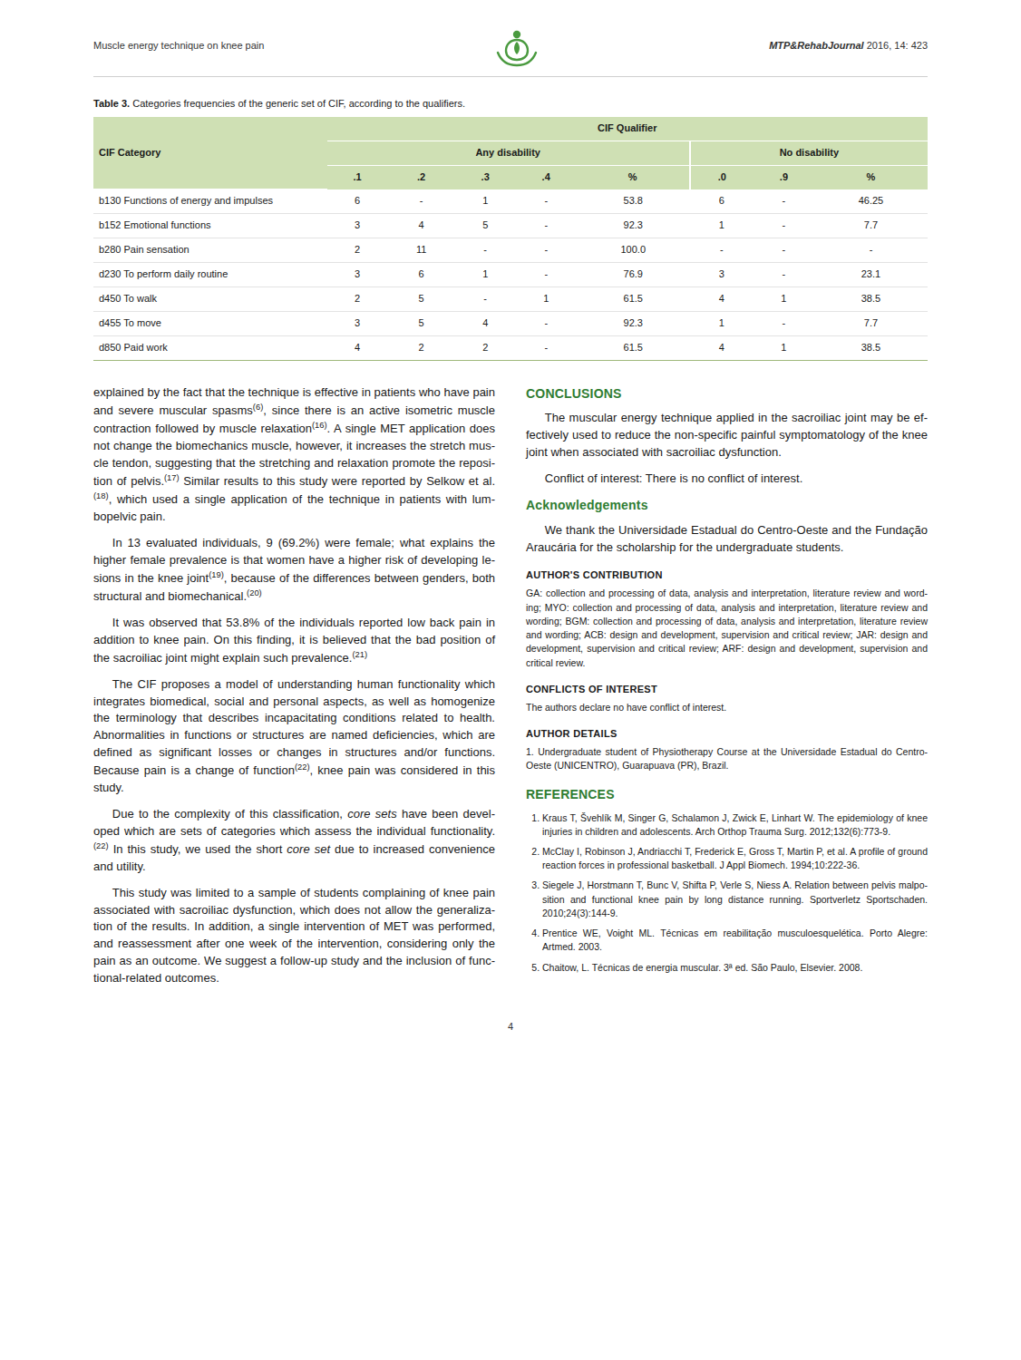Muscle energy technique on knee pain
MTP&RehabJournal 2016, 14: 423
Table 3. Categories frequencies of the generic set of CIF, according to the qualifiers.
| CIF Category | CIF Qualifier |
| --- | --- |
| Any disability | No disability |
| .1 | .2 | .3 | .4 | % | .0 | .9 | % |
| b130 Functions of energy and impulses | 6 | - | 1 | - | 53.8 | 6 | - | 46.25 |
| b152 Emotional functions | 3 | 4 | 5 | - | 92.3 | 1 | - | 7.7 |
| b280 Pain sensation | 2 | 11 | - | - | 100.0 | - | - | - |
| d230 To perform daily routine | 3 | 6 | 1 | - | 76.9 | 3 | - | 23.1 |
| d450 To walk | 2 | 5 | - | 1 | 61.5 | 4 | 1 | 38.5 |
| d455 To move | 3 | 5 | 4 | - | 92.3 | 1 | - | 7.7 |
| d850 Paid work | 4 | 2 | 2 | - | 61.5 | 4 | 1 | 38.5 |
explained by the fact that the technique is effective in patients who have pain and severe muscular spasms(6), since there is an active isometric muscle contraction followed by muscle relaxation(16). A single MET application does not change the biomechanics muscle, however, it increases the stretch muscle tendon, suggesting that the stretching and relaxation promote the reposition of pelvis.(17) Similar results to this study were reported by Selkow et al.(18), which used a single application of the technique in patients with lumbopelvic pain.
In 13 evaluated individuals, 9 (69.2%) were female; what explains the higher female prevalence is that women have a higher risk of developing lesions in the knee joint(19), because of the differences between genders, both structural and biomechanical.(20)
It was observed that 53.8% of the individuals reported low back pain in addition to knee pain. On this finding, it is believed that the bad position of the sacroiliac joint might explain such prevalence.(21)
The CIF proposes a model of understanding human functionality which integrates biomedical, social and personal aspects, as well as homogenize the terminology that describes incapacitating conditions related to health. Abnormalities in functions or structures are named deficiencies, which are defined as significant losses or changes in structures and/or functions. Because pain is a change of function(22), knee pain was considered in this study.
Due to the complexity of this classification, core sets have been developed which are sets of categories which assess the individual functionality.(22) In this study, we used the short core set due to increased convenience and utility.
This study was limited to a sample of students complaining of knee pain associated with sacroiliac dysfunction, which does not allow the generalization of the results. In addition, a single intervention of MET was performed, and reassessment after one week of the intervention, considering only the pain as an outcome. We suggest a follow-up study and the inclusion of functional-related outcomes.
CONCLUSIONS
The muscular energy technique applied in the sacroiliac joint may be effectively used to reduce the non-specific painful symptomatology of the knee joint when associated with sacroiliac dysfunction.
Conflict of interest: There is no conflict of interest.
Acknowledgements
We thank the Universidade Estadual do Centro-Oeste and the Fundação Araucária for the scholarship for the undergraduate students.
AUTHOR'S CONTRIBUTION
GA: collection and processing of data, analysis and interpretation, literature review and wording; MYO: collection and processing of data, analysis and interpretation, literature review and wording; BGM: collection and processing of data, analysis and interpretation, literature review and wording; ACB: design and development, supervision and critical review; JAR: design and development, supervision and critical review; ARF: design and development, supervision and critical review.
CONFLICTS OF INTEREST
The authors declare no have conflict of interest.
AUTHOR DETAILS
1. Undergraduate student of Physiotherapy Course at the Universidade Estadual do Centro-Oeste (UNICENTRO), Guarapuava (PR), Brazil.
REFERENCES
Kraus T, Švehlík M, Singer G, Schalamon J, Zwick E, Linhart W. The epidemiology of knee injuries in children and adolescents. Arch Orthop Trauma Surg. 2012;132(6):773-9.
McClay I, Robinson J, Andriacchi T, Frederick E, Gross T, Martin P, et al. A profile of ground reaction forces in professional basketball. J Appl Biomech. 1994;10:222-36.
Siegele J, Horstmann T, Bunc V, Shifta P, Verle S, Niess A. Relation between pelvis malposition and functional knee pain by long distance running. Sportverletz Sportschaden. 2010;24(3):144-9.
Prentice WE, Voight ML. Técnicas em reabilitação musculoesquelética. Porto Alegre: Artmed. 2003.
Chaitow, L. Técnicas de energia muscular. 3ª ed. São Paulo, Elsevier. 2008.
4